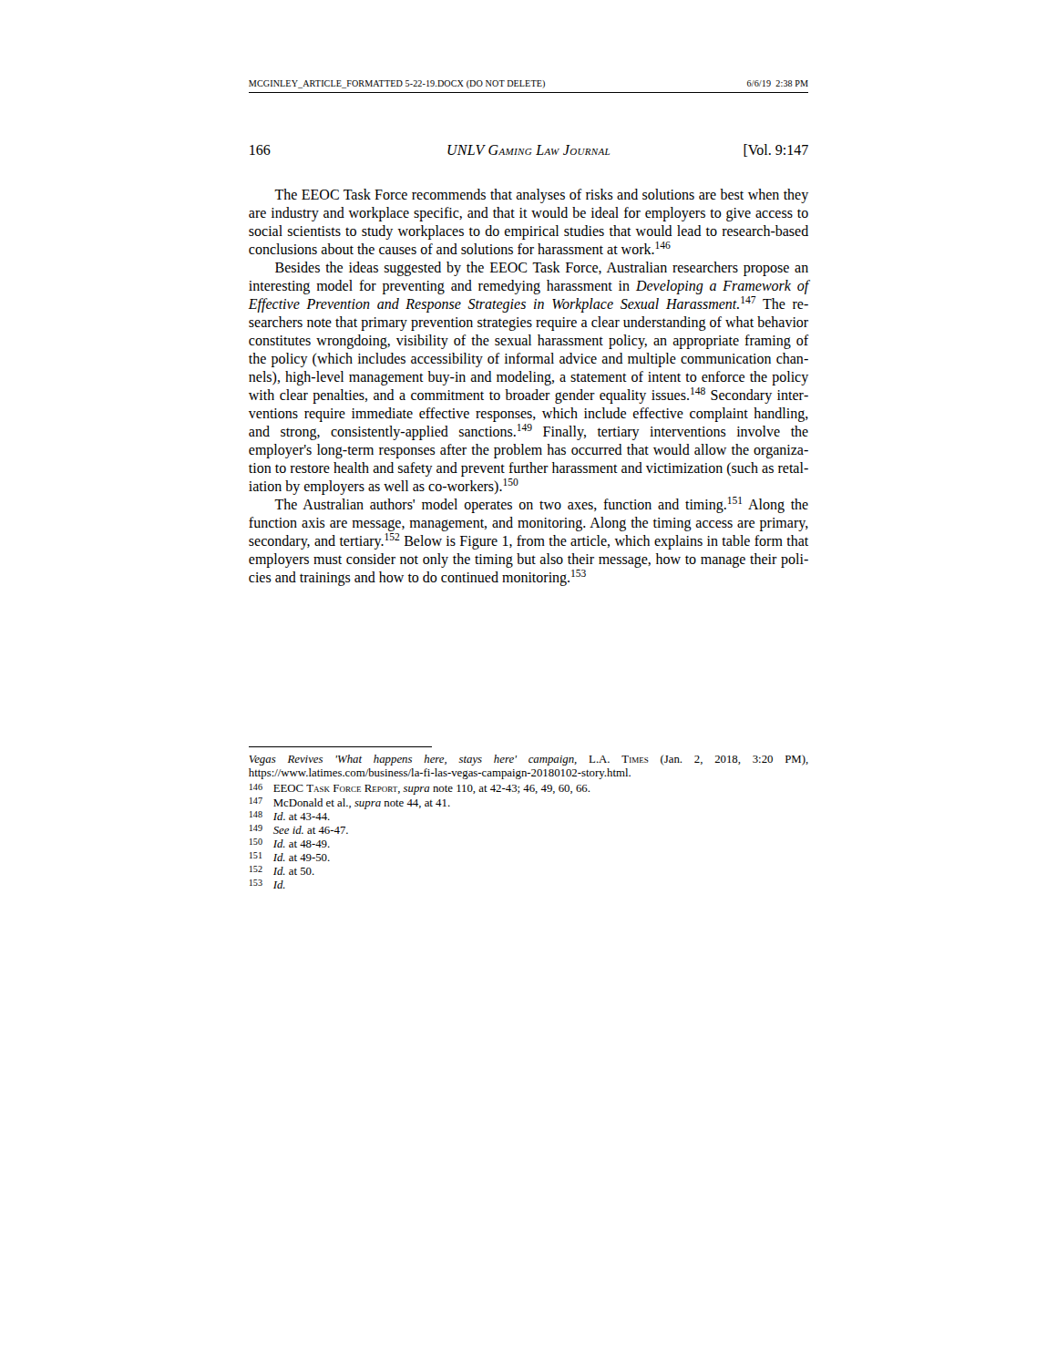McGinley_Article_Formatted 5-22-19.docx (Do Not Delete) 6/6/19 2:38 PM
166 UNLV Gaming Law Journal [Vol. 9:147
The EEOC Task Force recommends that analyses of risks and solutions are best when they are industry and workplace specific, and that it would be ideal for employers to give access to social scientists to study workplaces to do empirical studies that would lead to research-based conclusions about the causes of and solutions for harassment at work.146
Besides the ideas suggested by the EEOC Task Force, Australian researchers propose an interesting model for preventing and remedying harassment in Developing a Framework of Effective Prevention and Response Strategies in Workplace Sexual Harassment.147 The researchers note that primary prevention strategies require a clear understanding of what behavior constitutes wrongdoing, visibility of the sexual harassment policy, an appropriate framing of the policy (which includes accessibility of informal advice and multiple communication channels), high-level management buy-in and modeling, a statement of intent to enforce the policy with clear penalties, and a commitment to broader gender equality issues.148 Secondary interventions require immediate effective responses, which include effective complaint handling, and strong, consistently-applied sanctions.149 Finally, tertiary interventions involve the employer's long-term responses after the problem has occurred that would allow the organization to restore health and safety and prevent further harassment and victimization (such as retaliation by employers as well as co-workers).150
The Australian authors' model operates on two axes, function and timing.151 Along the function axis are message, management, and monitoring. Along the timing access are primary, secondary, and tertiary.152 Below is Figure 1, from the article, which explains in table form that employers must consider not only the timing but also their message, how to manage their policies and trainings and how to do continued monitoring.153
Vegas Revives 'What happens here, stays here' campaign, L.A. Times (Jan. 2, 2018, 3:20 PM), https://www.latimes.com/business/la-fi-las-vegas-campaign-20180102-story.html.
146 EEOC Task Force Report, supra note 110, at 42-43; 46, 49, 60, 66.
147 McDonald et al., supra note 44, at 41.
148 Id. at 43-44.
149 See id. at 46-47.
150 Id. at 48-49.
151 Id. at 49-50.
152 Id. at 50.
153 Id.